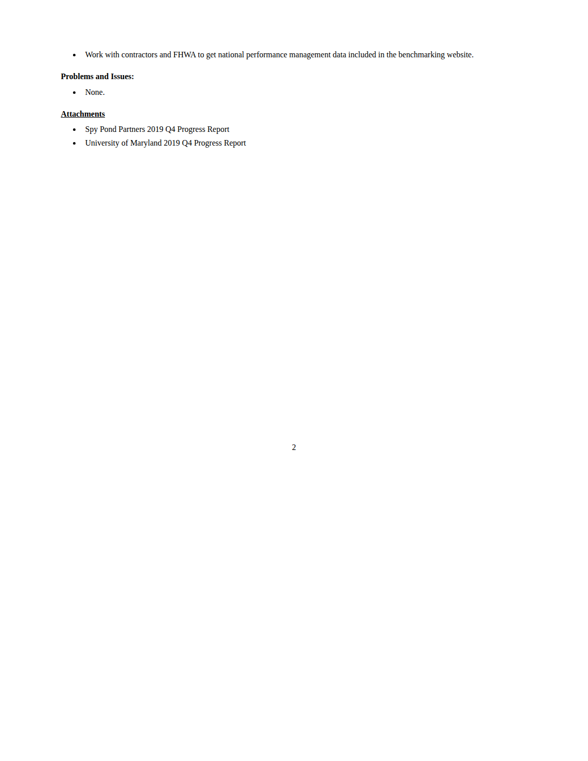Work with contractors and FHWA to get national performance management data included in the benchmarking website.
Problems and Issues:
None.
Attachments
Spy Pond Partners 2019 Q4 Progress Report
University of Maryland 2019 Q4 Progress Report
2